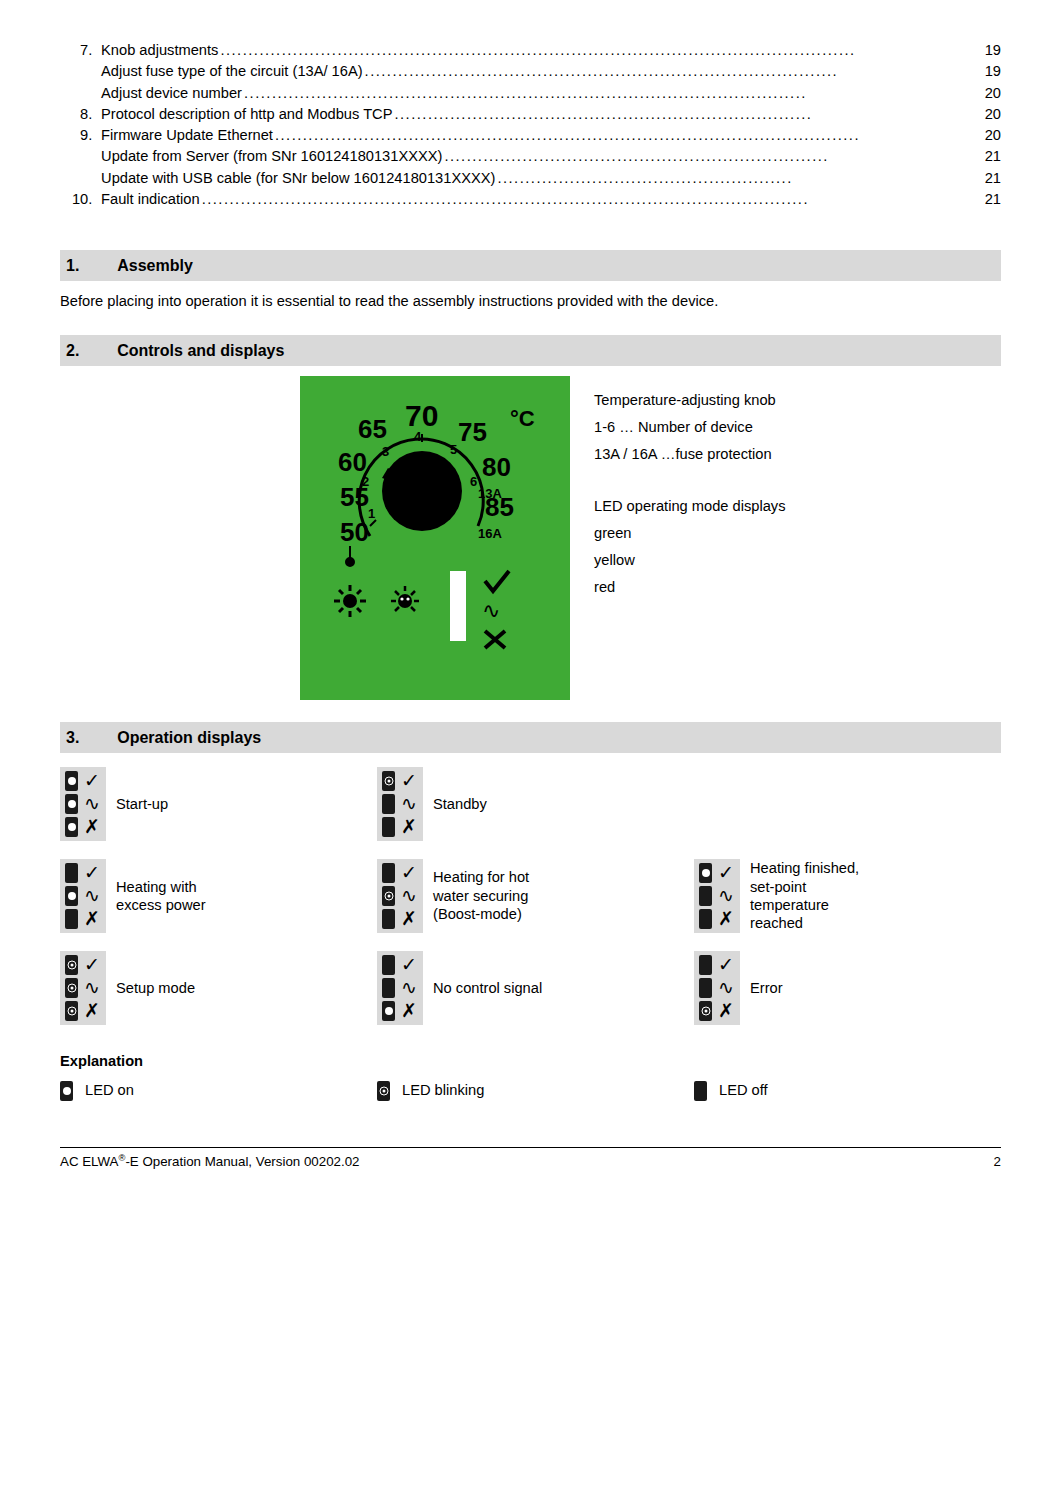7. Knob adjustments .................................................................................................................. 19
Adjust fuse type of the circuit (13A/ 16A) ..................................................................................... 19
Adjust device number ..................................................................................................... 20
8. Protocol description of http and Modbus TCP ........................................................................... 20
9. Firmware Update Ethernet ......................................................................................................... 20
Update from Server (from SNr 160124180131XXXX) ..................................................................... 21
Update with USB cable (for SNr below 160124180131XXXX) ..................................................... 21
10. Fault indication ............................................................................................................. 21
1. Assembly
Before placing into operation it is essential to read the assembly instructions provided with the device.
2. Controls and displays
55 60 65 70 75 80 85 50 °C 1 2 3 4 5 6 13A 16A ∿
Temperature-adjusting knob
1-6 … Number of device
13A / 16A …fuse protection
LED operating mode displays
green
yellow
red
3. Operation displays
✓
∿
✗
Start-up
✓
∿
✗
Standby
✓
∿
✗
Heating with
excess power
✓
∿
✗
Heating for hot
water securing
(Boost-mode)
✓
∿
✗
Heating finished,
set-point
temperature
reached
✓
∿
✗
Setup mode
✓
∿
✗
No control signal
✓
∿
✗
Error
Explanation
LED on
LED blinking
LED off
AC ELWA®-E Operation Manual, Version 00202.02 2